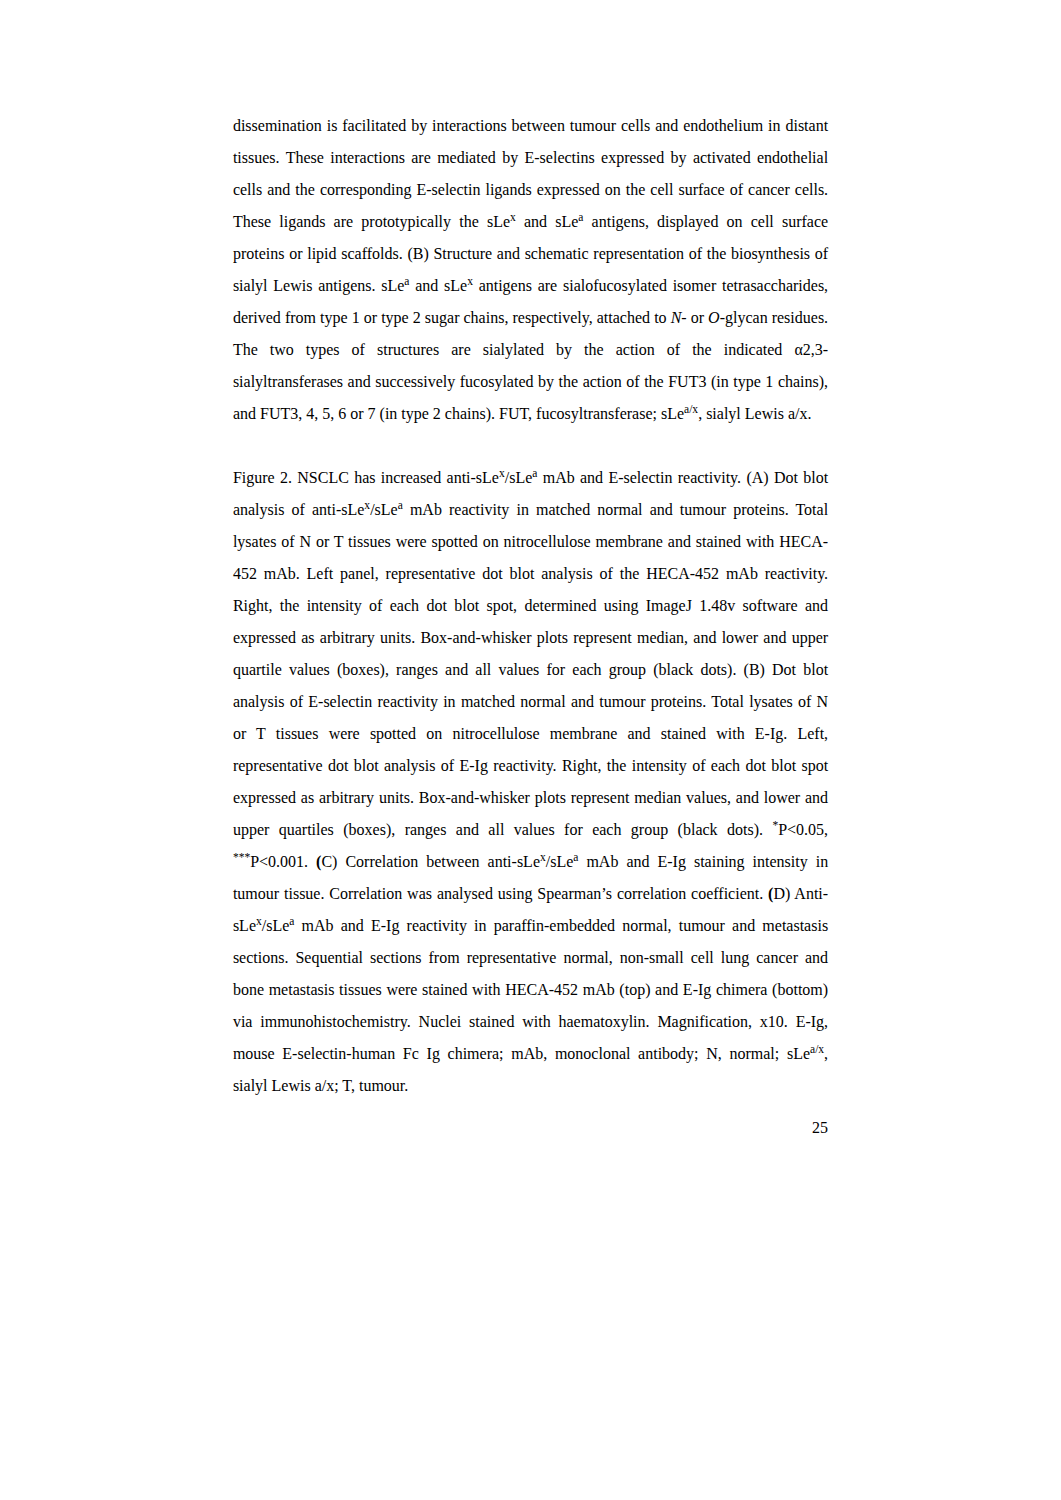dissemination is facilitated by interactions between tumour cells and endothelium in distant tissues. These interactions are mediated by E-selectins expressed by activated endothelial cells and the corresponding E-selectin ligands expressed on the cell surface of cancer cells. These ligands are prototypically the sLex and sLea antigens, displayed on cell surface proteins or lipid scaffolds. (B) Structure and schematic representation of the biosynthesis of sialyl Lewis antigens. sLea and sLex antigens are sialofucosylated isomer tetrasaccharides, derived from type 1 or type 2 sugar chains, respectively, attached to N- or O-glycan residues. The two types of structures are sialylated by the action of the indicated α2,3-sialyltransferases and successively fucosylated by the action of the FUT3 (in type 1 chains), and FUT3, 4, 5, 6 or 7 (in type 2 chains). FUT, fucosyltransferase; sLea/x, sialyl Lewis a/x.
Figure 2. NSCLC has increased anti-sLex/sLea mAb and E-selectin reactivity. (A) Dot blot analysis of anti-sLex/sLea mAb reactivity in matched normal and tumour proteins. Total lysates of N or T tissues were spotted on nitrocellulose membrane and stained with HECA-452 mAb. Left panel, representative dot blot analysis of the HECA-452 mAb reactivity. Right, the intensity of each dot blot spot, determined using ImageJ 1.48v software and expressed as arbitrary units. Box-and-whisker plots represent median, and lower and upper quartile values (boxes), ranges and all values for each group (black dots). (B) Dot blot analysis of E-selectin reactivity in matched normal and tumour proteins. Total lysates of N or T tissues were spotted on nitrocellulose membrane and stained with E-Ig. Left, representative dot blot analysis of E-Ig reactivity. Right, the intensity of each dot blot spot expressed as arbitrary units. Box-and-whisker plots represent median values, and lower and upper quartiles (boxes), ranges and all values for each group (black dots). *P<0.05, ***P<0.001. (C) Correlation between anti-sLex/sLea mAb and E-Ig staining intensity in tumour tissue. Correlation was analysed using Spearman’s correlation coefficient. (D) Anti-sLex/sLea mAb and E-Ig reactivity in paraffin-embedded normal, tumour and metastasis sections. Sequential sections from representative normal, non-small cell lung cancer and bone metastasis tissues were stained with HECA-452 mAb (top) and E-Ig chimera (bottom) via immunohistochemistry. Nuclei stained with haematoxylin. Magnification, x10. E-Ig, mouse E-selectin-human Fc Ig chimera; mAb, monoclonal antibody; N, normal; sLea/x, sialyl Lewis a/x; T, tumour.
25